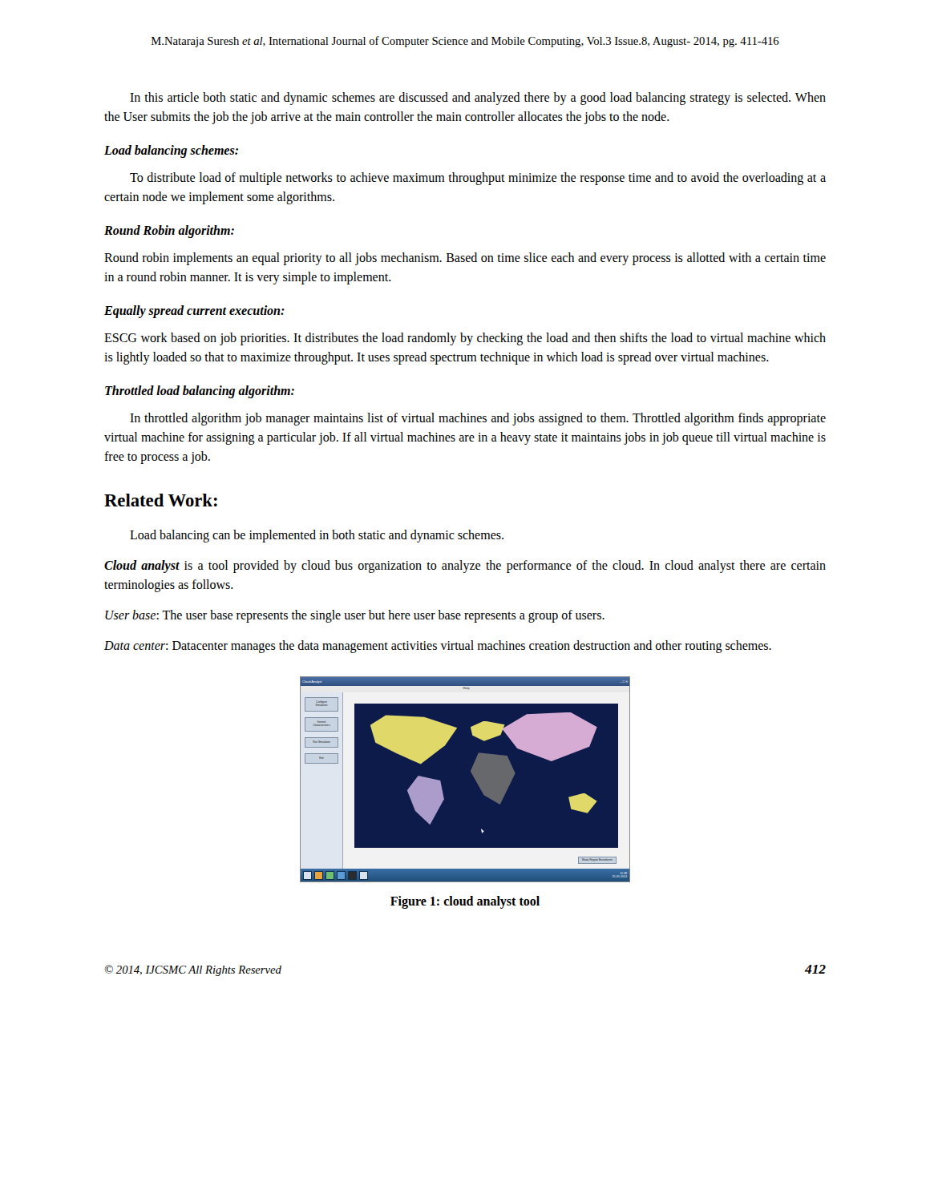M.Nataraja Suresh et al, International Journal of Computer Science and Mobile Computing, Vol.3 Issue.8, August- 2014, pg. 411-416
In this article both static and dynamic schemes are discussed and analyzed there by a good load balancing strategy is selected. When the User submits the job the job arrive at the main controller the main controller allocates the jobs to the node.
Load balancing schemes:
To distribute load of multiple networks to achieve maximum throughput minimize the response time and to avoid the overloading at a certain node we implement some algorithms.
Round Robin algorithm:
Round robin implements an equal priority to all jobs mechanism. Based on time slice each and every process is allotted with a certain time in a round robin manner. It is very simple to implement.
Equally spread current execution:
ESCG work based on job priorities. It distributes the load randomly by checking the load and then shifts the load to virtual machine which is lightly loaded so that to maximize throughput. It uses spread spectrum technique in which load is spread over virtual machines.
Throttled load balancing algorithm:
In throttled algorithm job manager maintains list of virtual machines and jobs assigned to them. Throttled algorithm finds appropriate virtual machine for assigning a particular job. If all virtual machines are in a heavy state it maintains jobs in job queue till virtual machine is free to process a job.
Related Work:
Load balancing can be implemented in both static and dynamic schemes.
Cloud analyst is a tool provided by cloud bus organization to analyze the performance of the cloud. In cloud analyst there are certain terminologies as follows.
User base: The user base represents the single user but here user base represents a group of users.
Data center: Datacenter manages the data management activities virtual machines creation destruction and other routing schemes.
Cloud Analyst – □ ✕
Help
Configure
Simulation
Internet
Characteristics
Run Simulation
Exit
Show Region Boundaries
11:38
25-05-2014
Figure 1: cloud analyst tool
© 2014, IJCSMC All Rights Reserved 412